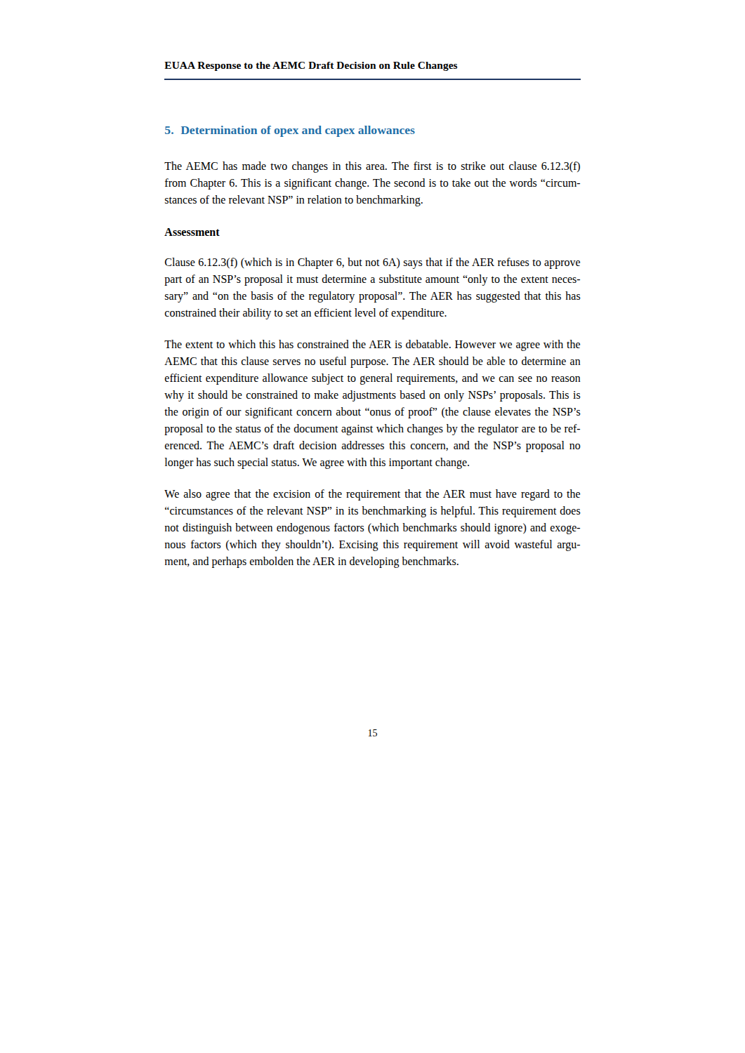EUAA Response to the AEMC Draft Decision on Rule Changes
5. Determination of opex and capex allowances
The AEMC has made two changes in this area. The first is to strike out clause 6.12.3(f) from Chapter 6. This is a significant change. The second is to take out the words “circumstances of the relevant NSP” in relation to benchmarking.
Assessment
Clause 6.12.3(f) (which is in Chapter 6, but not 6A) says that if the AER refuses to approve part of an NSP’s proposal it must determine a substitute amount “only to the extent necessary” and “on the basis of the regulatory proposal”. The AER has suggested that this has constrained their ability to set an efficient level of expenditure.
The extent to which this has constrained the AER is debatable. However we agree with the AEMC that this clause serves no useful purpose. The AER should be able to determine an efficient expenditure allowance subject to general requirements, and we can see no reason why it should be constrained to make adjustments based on only NSPs’ proposals. This is the origin of our significant concern about “onus of proof” (the clause elevates the NSP’s proposal to the status of the document against which changes by the regulator are to be referenced. The AEMC’s draft decision addresses this concern, and the NSP’s proposal no longer has such special status. We agree with this important change.
We also agree that the excision of the requirement that the AER must have regard to the “circumstances of the relevant NSP” in its benchmarking is helpful. This requirement does not distinguish between endogenous factors (which benchmarks should ignore) and exogenous factors (which they shouldn’t). Excising this requirement will avoid wasteful argument, and perhaps embolden the AER in developing benchmarks.
15